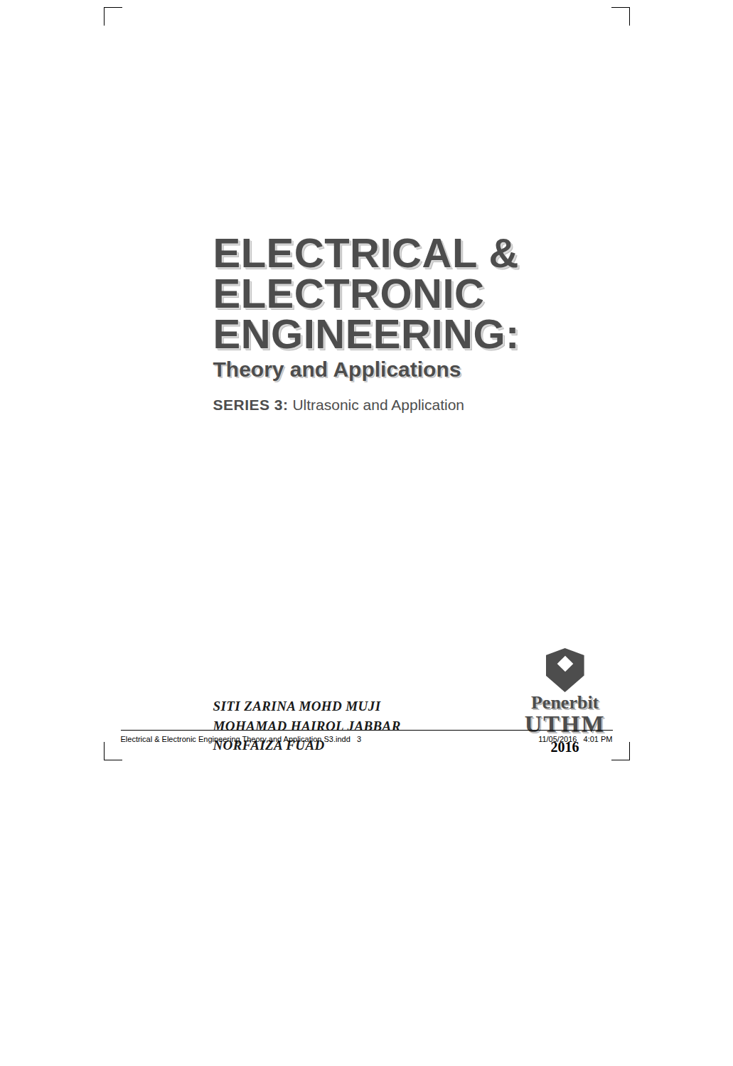Electrical & Electronic Engineering:
Theory and Applications
SERIES 3: Ultrasonic and Application
Siti Zarina Mohd Muji
Mohamad Hairol Jabbar
Norfaiza Fuad
Penerbit
UTHM
2016
Electrical & Electronic Engineering Theory and Application S3.indd 3 11/05/2016 4:01 PM